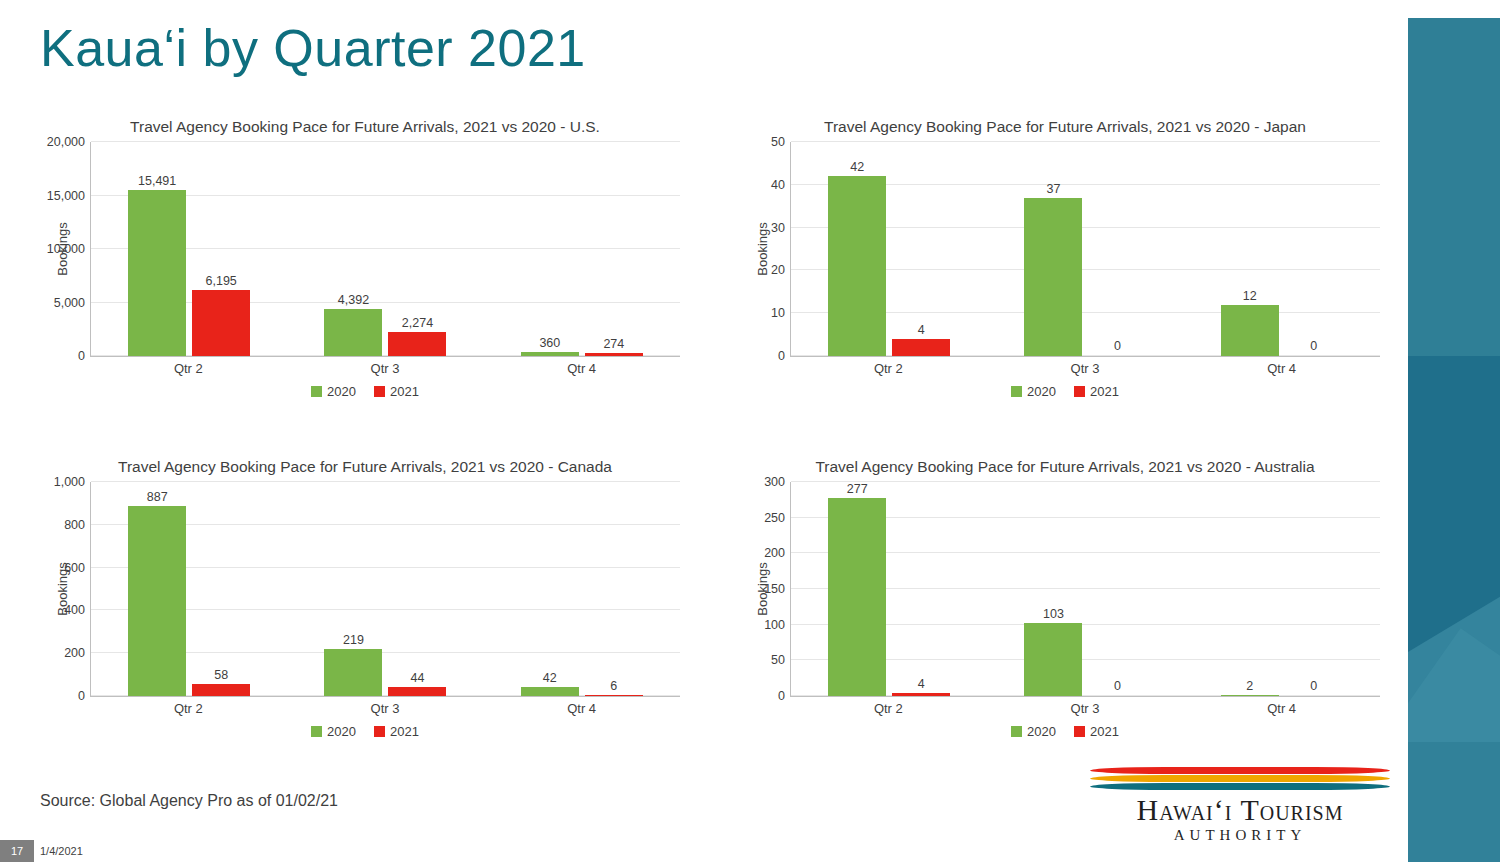Kaua‘i by Quarter 2021
Travel Agency Booking Pace for Future Arrivals, 2021 vs 2020 - U.S.
Bookings
0
5,000
10,000
15,000
20,000
15,491
6,195
4,392
2,274
360
274
Qtr 2 Qtr 3 Qtr 4
2020 2021
Travel Agency Booking Pace for Future Arrivals, 2021 vs 2020 - Japan
Bookings
0
10
20
30
40
50
42
4
37
0
12
0
Qtr 2 Qtr 3 Qtr 4
2020 2021
Travel Agency Booking Pace for Future Arrivals, 2021 vs 2020 - Canada
Bookings
0
200
400
600
800
1,000
887
58
219
44
42
6
Qtr 2 Qtr 3 Qtr 4
2020 2021
Travel Agency Booking Pace for Future Arrivals, 2021 vs 2020 - Australia
Bookings
0
50
100
150
200
250
300
277
4
103
0
2
0
Qtr 2 Qtr 3 Qtr 4
2020 2021
Source: Global Agency Pro as of 01/02/21
HAWAI‘I TOURISM
AUTHORITY
17
1/4/2021